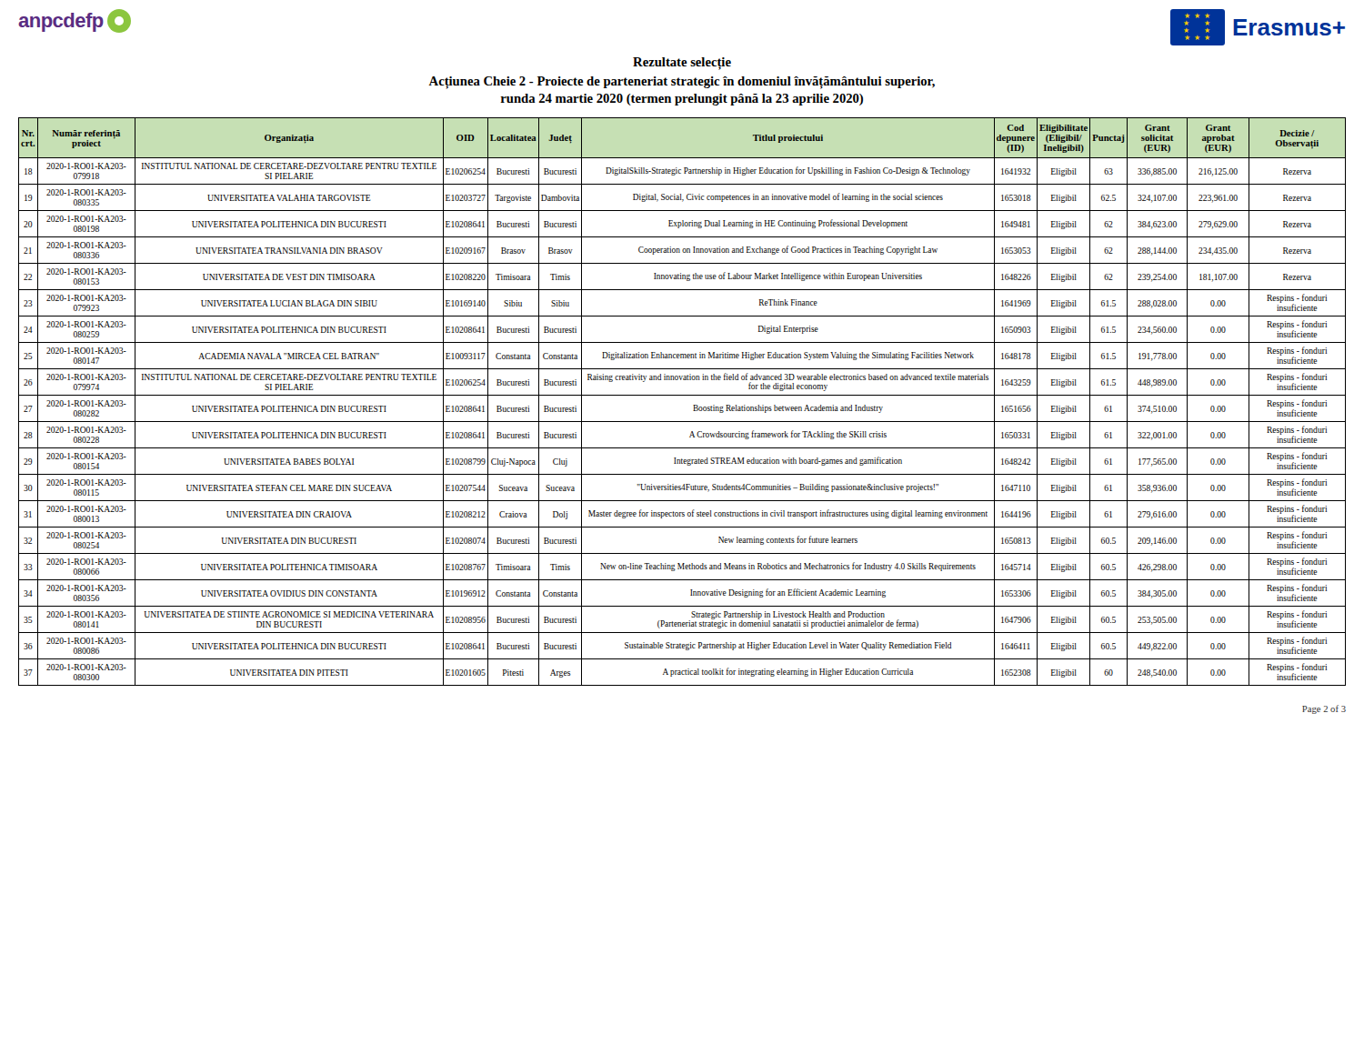anpcdefp
★ ★ ★
★ ★
★ ★
★ ★ ★
Erasmus+
Rezultate selecție
Acțiunea Cheie 2 - Proiecte de parteneriat strategic în domeniul învățământului superior,
runda 24 martie 2020 (termen prelungit până la 23 aprilie 2020)
| Nr. crt. | Număr referință proiect | Organizația | OID | Localitatea | Județ | Titlul proiectului | Cod depunere (ID) | Eligibilitate (Eligibil/ Ineligibil) | Punctaj | Grant solicitat (EUR) | Grant aprobat (EUR) | Decizie / Observații |
| --- | --- | --- | --- | --- | --- | --- | --- | --- | --- | --- | --- | --- |
| 18 | 2020-1-RO01-KA203-079918 | INSTITUTUL NATIONAL DE CERCETARE-DEZVOLTARE PENTRU TEXTILE SI PIELARIE | E10206254 | Bucuresti | Bucuresti | DigitalSkills-Strategic Partnership in Higher Education for Upskilling in Fashion Co-Design & Technology | 1641932 | Eligibil | 63 | 336,885.00 | 216,125.00 | Rezerva |
| 19 | 2020-1-RO01-KA203-080335 | UNIVERSITATEA VALAHIA TARGOVISTE | E10203727 | Targoviste | Dambovita | Digital, Social, Civic competences in an innovative model of learning in the social sciences | 1653018 | Eligibil | 62.5 | 324,107.00 | 223,961.00 | Rezerva |
| 20 | 2020-1-RO01-KA203-080198 | UNIVERSITATEA POLITEHNICA DIN BUCURESTI | E10208641 | Bucuresti | Bucuresti | Exploring Dual Learning in HE Continuing Professional Development | 1649481 | Eligibil | 62 | 384,623.00 | 279,629.00 | Rezerva |
| 21 | 2020-1-RO01-KA203-080336 | UNIVERSITATEA TRANSILVANIA DIN BRASOV | E10209167 | Brasov | Brasov | Cooperation on Innovation and Exchange of Good Practices in Teaching Copyright Law | 1653053 | Eligibil | 62 | 288,144.00 | 234,435.00 | Rezerva |
| 22 | 2020-1-RO01-KA203-080153 | UNIVERSITATEA DE VEST DIN TIMISOARA | E10208220 | Timisoara | Timis | Innovating the use of Labour Market Intelligence within European Universities | 1648226 | Eligibil | 62 | 239,254.00 | 181,107.00 | Rezerva |
| 23 | 2020-1-RO01-KA203-079923 | UNIVERSITATEA LUCIAN BLAGA DIN SIBIU | E10169140 | Sibiu | Sibiu | ReThink Finance | 1641969 | Eligibil | 61.5 | 288,028.00 | 0.00 | Respins - fonduri insuficiente |
| 24 | 2020-1-RO01-KA203-080259 | UNIVERSITATEA POLITEHNICA DIN BUCURESTI | E10208641 | Bucuresti | Bucuresti | Digital Enterprise | 1650903 | Eligibil | 61.5 | 234,560.00 | 0.00 | Respins - fonduri insuficiente |
| 25 | 2020-1-RO01-KA203-080147 | ACADEMIA NAVALA "MIRCEA CEL BATRAN" | E10093117 | Constanta | Constanta | Digitalization Enhancement in Maritime Higher Education System Valuing the Simulating Facilities Network | 1648178 | Eligibil | 61.5 | 191,778.00 | 0.00 | Respins - fonduri insuficiente |
| 26 | 2020-1-RO01-KA203-079974 | INSTITUTUL NATIONAL DE CERCETARE-DEZVOLTARE PENTRU TEXTILE SI PIELARIE | E10206254 | Bucuresti | Bucuresti | Raising creativity and innovation in the field of advanced 3D wearable electronics based on advanced textile materials for the digital economy | 1643259 | Eligibil | 61.5 | 448,989.00 | 0.00 | Respins - fonduri insuficiente |
| 27 | 2020-1-RO01-KA203-080282 | UNIVERSITATEA POLITEHNICA DIN BUCURESTI | E10208641 | Bucuresti | Bucuresti | Boosting Relationships between Academia and Industry | 1651656 | Eligibil | 61 | 374,510.00 | 0.00 | Respins - fonduri insuficiente |
| 28 | 2020-1-RO01-KA203-080228 | UNIVERSITATEA POLITEHNICA DIN BUCURESTI | E10208641 | Bucuresti | Bucuresti | A Crowdsourcing framework for TAckling the SKill crisis | 1650331 | Eligibil | 61 | 322,001.00 | 0.00 | Respins - fonduri insuficiente |
| 29 | 2020-1-RO01-KA203-080154 | UNIVERSITATEA BABES BOLYAI | E10208799 | Cluj-Napoca | Cluj | Integrated STREAM education with board-games and gamification | 1648242 | Eligibil | 61 | 177,565.00 | 0.00 | Respins - fonduri insuficiente |
| 30 | 2020-1-RO01-KA203-080115 | UNIVERSITATEA STEFAN CEL MARE DIN SUCEAVA | E10207544 | Suceava | Suceava | "Universities4Future, Students4Communities – Building passionate&inclusive projects!" | 1647110 | Eligibil | 61 | 358,936.00 | 0.00 | Respins - fonduri insuficiente |
| 31 | 2020-1-RO01-KA203-080013 | UNIVERSITATEA DIN CRAIOVA | E10208212 | Craiova | Dolj | Master degree for inspectors of steel constructions in civil transport infrastructures using digital learning environment | 1644196 | Eligibil | 61 | 279,616.00 | 0.00 | Respins - fonduri insuficiente |
| 32 | 2020-1-RO01-KA203-080254 | UNIVERSITATEA DIN BUCURESTI | E10208074 | Bucuresti | Bucuresti | New learning contexts for future learners | 1650813 | Eligibil | 60.5 | 209,146.00 | 0.00 | Respins - fonduri insuficiente |
| 33 | 2020-1-RO01-KA203-080066 | UNIVERSITATEA POLITEHNICA TIMISOARA | E10208767 | Timisoara | Timis | New on-line Teaching Methods and Means in Robotics and Mechatronics for Industry 4.0 Skills Requirements | 1645714 | Eligibil | 60.5 | 426,298.00 | 0.00 | Respins - fonduri insuficiente |
| 34 | 2020-1-RO01-KA203-080356 | UNIVERSITATEA OVIDIUS DIN CONSTANTA | E10196912 | Constanta | Constanta | Innovative Designing for an Efficient Academic Learning | 1653306 | Eligibil | 60.5 | 384,305.00 | 0.00 | Respins - fonduri insuficiente |
| 35 | 2020-1-RO01-KA203-080141 | UNIVERSITATEA DE STIINTE AGRONOMICE SI MEDICINA VETERINARA DIN BUCURESTI | E10208956 | Bucuresti | Bucuresti | Strategic Partnership in Livestock Health and Production (Parteneriat strategic in domeniul sanatatii si productiei animalelor de ferma) | 1647906 | Eligibil | 60.5 | 253,505.00 | 0.00 | Respins - fonduri insuficiente |
| 36 | 2020-1-RO01-KA203-080086 | UNIVERSITATEA POLITEHNICA DIN BUCURESTI | E10208641 | Bucuresti | Bucuresti | Sustainable Strategic Partnership at Higher Education Level in Water Quality Remediation Field | 1646411 | Eligibil | 60.5 | 449,822.00 | 0.00 | Respins - fonduri insuficiente |
| 37 | 2020-1-RO01-KA203-080300 | UNIVERSITATEA DIN PITESTI | E10201605 | Pitesti | Arges | A practical toolkit for integrating elearning in Higher Education Curricula | 1652308 | Eligibil | 60 | 248,540.00 | 0.00 | Respins - fonduri insuficiente |
Page 2 of 3